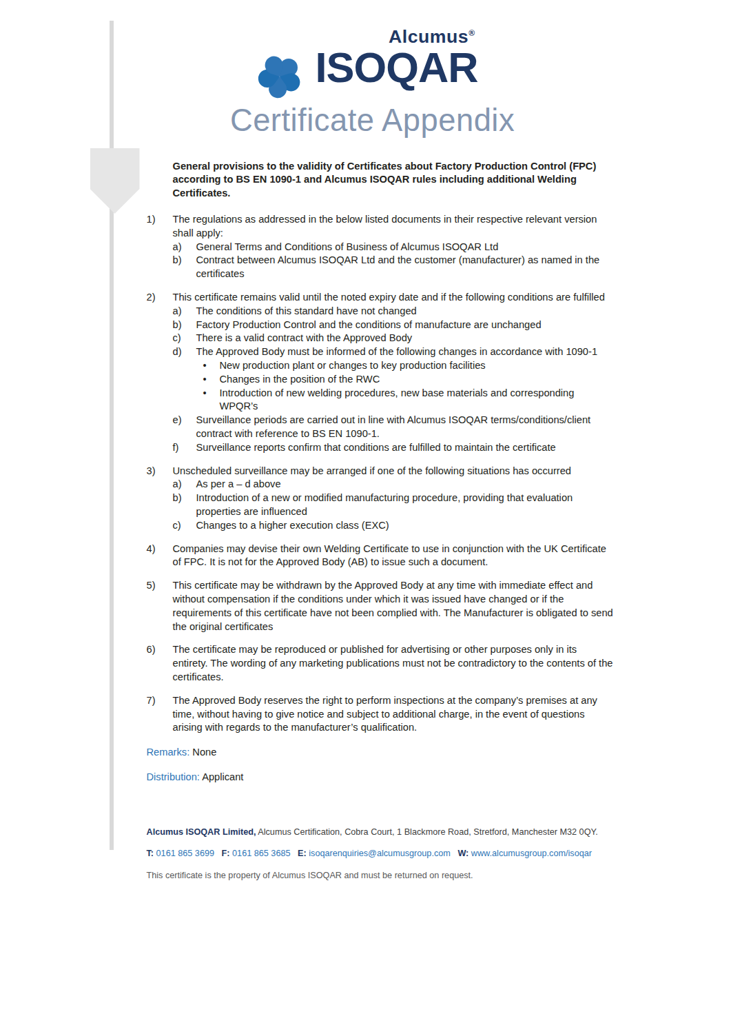Alcumus®
ISOQAR
Certificate Appendix
General provisions to the validity of Certificates about Factory Production Control (FPC) according to BS EN 1090-1 and Alcumus ISOQAR rules including additional Welding Certificates.
The regulations as addressed in the below listed documents in their respective relevant version shall apply:
General Terms and Conditions of Business of Alcumus ISOQAR Ltd
Contract between Alcumus ISOQAR Ltd and the customer (manufacturer) as named in the certificates
This certificate remains valid until the noted expiry date and if the following conditions are fulfilled
The conditions of this standard have not changed
Factory Production Control and the conditions of manufacture are unchanged
There is a valid contract with the Approved Body
The Approved Body must be informed of the following changes in accordance with 1090-1
New production plant or changes to key production facilities
Changes in the position of the RWC
Introduction of new welding procedures, new base materials and corresponding WPQR’s
Surveillance periods are carried out in line with Alcumus ISOQAR terms/conditions/client contract with reference to BS EN 1090-1.
Surveillance reports confirm that conditions are fulfilled to maintain the certificate
Unscheduled surveillance may be arranged if one of the following situations has occurred
As per a – d above
Introduction of a new or modified manufacturing procedure, providing that evaluation properties are influenced
Changes to a higher execution class (EXC)
Companies may devise their own Welding Certificate to use in conjunction with the UK Certificate of FPC. It is not for the Approved Body (AB) to issue such a document.
This certificate may be withdrawn by the Approved Body at any time with immediate effect and without compensation if the conditions under which it was issued have changed or if the requirements of this certificate have not been complied with. The Manufacturer is obligated to send the original certificates
The certificate may be reproduced or published for advertising or other purposes only in its entirety. The wording of any marketing publications must not be contradictory to the contents of the certificates.
The Approved Body reserves the right to perform inspections at the company’s premises at any time, without having to give notice and subject to additional charge, in the event of questions arising with regards to the manufacturer’s qualification.
Remarks: None
Distribution: Applicant
Alcumus ISOQAR Limited, Alcumus Certification, Cobra Court, 1 Blackmore Road, Stretford, Manchester M32 0QY.
T: 0161 865 3699 F: 0161 865 3685 E: isoqarenquiries@alcumusgroup.com W: www.alcumusgroup.com/isoqar
This certificate is the property of Alcumus ISOQAR and must be returned on request.